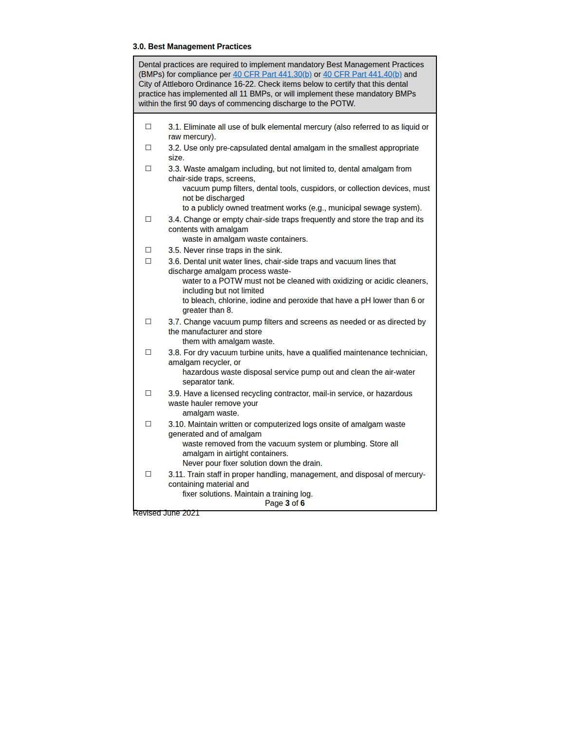3.0. Best Management Practices
Dental practices are required to implement mandatory Best Management Practices (BMPs) for compliance per 40 CFR Part 441.30(b) or 40 CFR Part 441.40(b) and City of Attleboro Ordinance 16-22. Check items below to certify that this dental practice has implemented all 11 BMPs, or will implement these mandatory BMPs within the first 90 days of commencing discharge to the POTW.
☐3.1. Eliminate all use of bulk elemental mercury (also referred to as liquid or raw mercury).
☐3.2. Use only pre-capsulated dental amalgam in the smallest appropriate size.
☐3.3. Waste amalgam including, but not limited to, dental amalgam from chair-side traps, screens, vacuum pump filters, dental tools, cuspidors, or collection devices, must not be discharged to a publicly owned treatment works (e.g., municipal sewage system).
☐3.4. Change or empty chair-side traps frequently and store the trap and its contents with amalgam waste in amalgam waste containers.
☐3.5. Never rinse traps in the sink.
☐3.6. Dental unit water lines, chair-side traps and vacuum lines that discharge amalgam process waste- water to a POTW must not be cleaned with oxidizing or acidic cleaners, including but not limited to bleach, chlorine, iodine and peroxide that have a pH lower than 6 or greater than 8.
☐3.7. Change vacuum pump filters and screens as needed or as directed by the manufacturer and store them with amalgam waste.
☐3.8. For dry vacuum turbine units, have a qualified maintenance technician, amalgam recycler, or hazardous waste disposal service pump out and clean the air-water separator tank.
☐3.9. Have a licensed recycling contractor, mail-in service, or hazardous waste hauler remove your amalgam waste.
☐3.10. Maintain written or computerized logs onsite of amalgam waste generated and of amalgam waste removed from the vacuum system or plumbing. Store all amalgam in airtight containers. Never pour fixer solution down the drain.
☐3.11. Train staff in proper handling, management, and disposal of mercury-containing material and fixer solutions. Maintain a training log.
Page 3 of 6
Revised June 2021